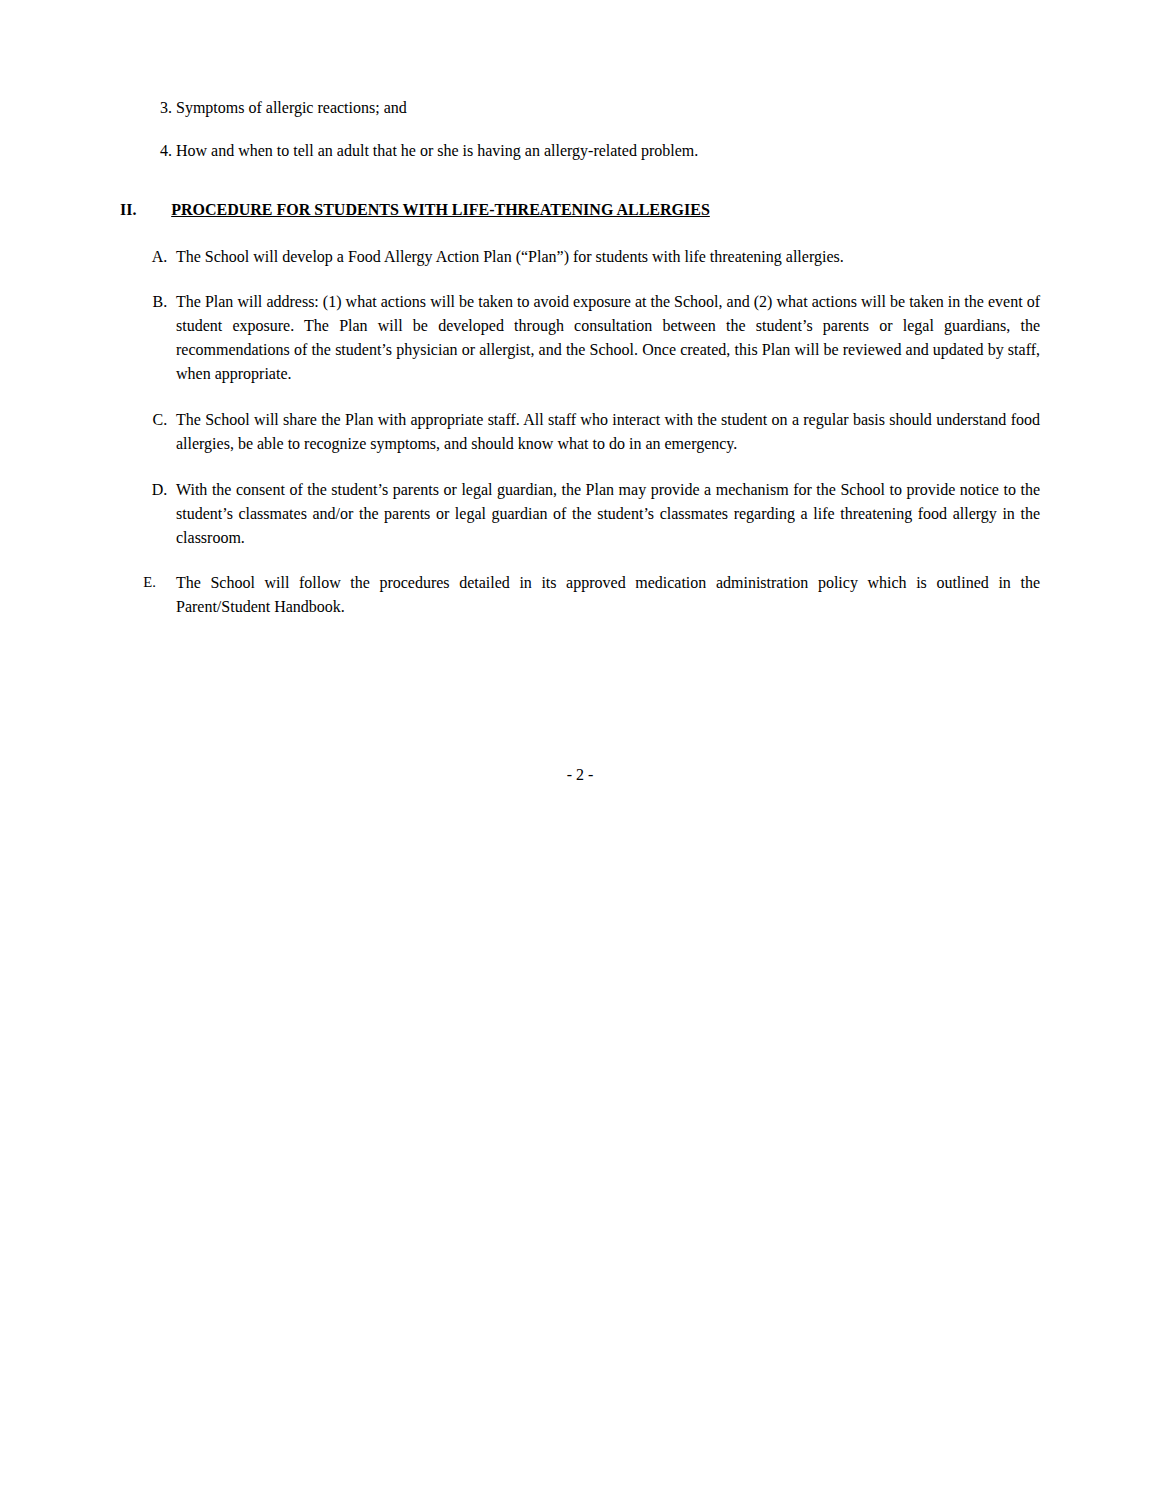Symptoms of allergic reactions; and
How and when to tell an adult that he or she is having an allergy-related problem.
II. PROCEDURE FOR STUDENTS WITH LIFE-THREATENING ALLERGIES
The School will develop a Food Allergy Action Plan (“Plan”) for students with life threatening allergies.
The Plan will address: (1) what actions will be taken to avoid exposure at the School, and (2) what actions will be taken in the event of student exposure. The Plan will be developed through consultation between the student’s parents or legal guardians, the recommendations of the student’s physician or allergist, and the School. Once created, this Plan will be reviewed and updated by staff, when appropriate.
The School will share the Plan with appropriate staff. All staff who interact with the student on a regular basis should understand food allergies, be able to recognize symptoms, and should know what to do in an emergency.
With the consent of the student’s parents or legal guardian, the Plan may provide a mechanism for the School to provide notice to the student’s classmates and/or the parents or legal guardian of the student’s classmates regarding a life threatening food allergy in the classroom.
The School will follow the procedures detailed in its approved medication administration policy which is outlined in the Parent/Student Handbook.
- 2 -